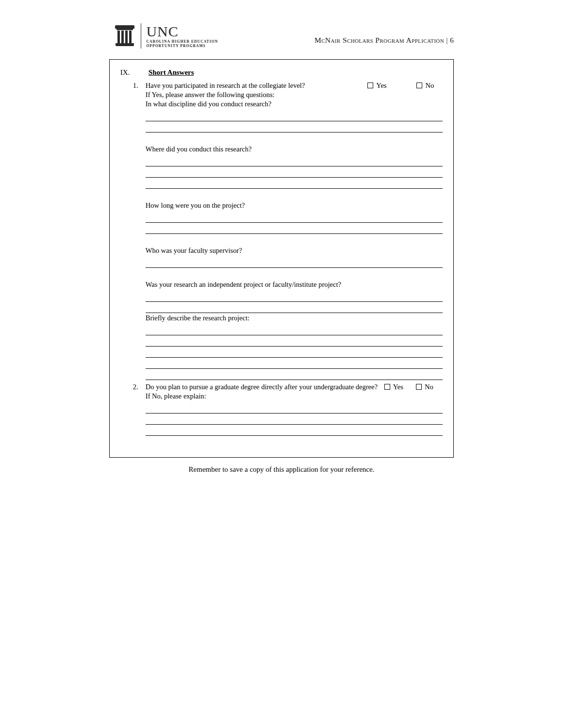UNC CAROLINA HIGHER EDUCATION OPPORTUNITY PROGRAMS
McNair Scholars Program Application | 6
IX.
Short Answers
Have you participated in research at the collegiate level? Yes No
If Yes, please answer the following questions:
In what discipline did you conduct research?
Where did you conduct this research?
How long were you on the project?
Who was your faculty supervisor?
Was your research an independent project or faculty/institute project?
Briefly describe the research project:
Do you plan to pursue a graduate degree directly after your undergraduate degree? Yes No
If No, please explain:
Remember to save a copy of this application for your reference.